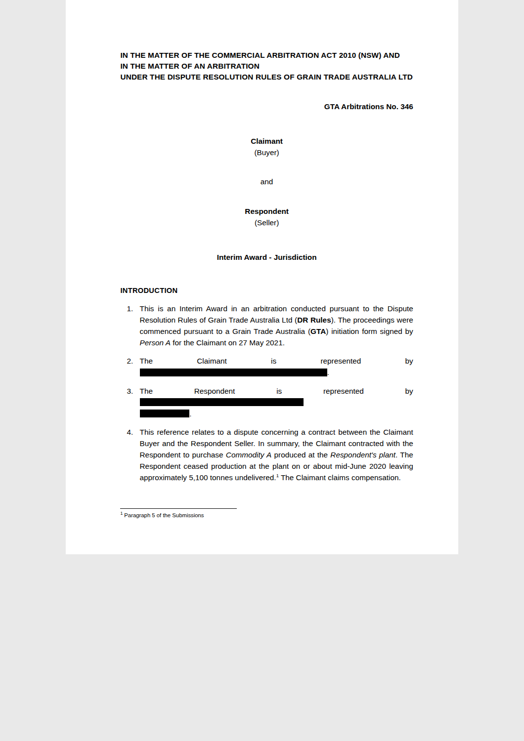IN THE MATTER OF THE COMMERCIAL ARBITRATION ACT 2010 (NSW) AND
IN THE MATTER OF AN ARBITRATION
UNDER THE DISPUTE RESOLUTION RULES OF GRAIN TRADE AUSTRALIA LTD
GTA Arbitrations No. 346
Claimant
(Buyer)
and
Respondent
(Seller)
Interim Award - Jurisdiction
INTRODUCTION
This is an Interim Award in an arbitration conducted pursuant to the Dispute Resolution Rules of Grain Trade Australia Ltd (DR Rules). The proceedings were commenced pursuant to a Grain Trade Australia (GTA) initiation form signed by Person A for the Claimant on 27 May 2021.
The Claimant is represented by .
The Respondent is represented by
.
This reference relates to a dispute concerning a contract between the Claimant Buyer and the Respondent Seller. In summary, the Claimant contracted with the Respondent to purchase Commodity A produced at the Respondent's plant. The Respondent ceased production at the plant on or about mid-June 2020 leaving approximately 5,100 tonnes undelivered.1 The Claimant claims compensation.
1 Paragraph 5 of the Submissions